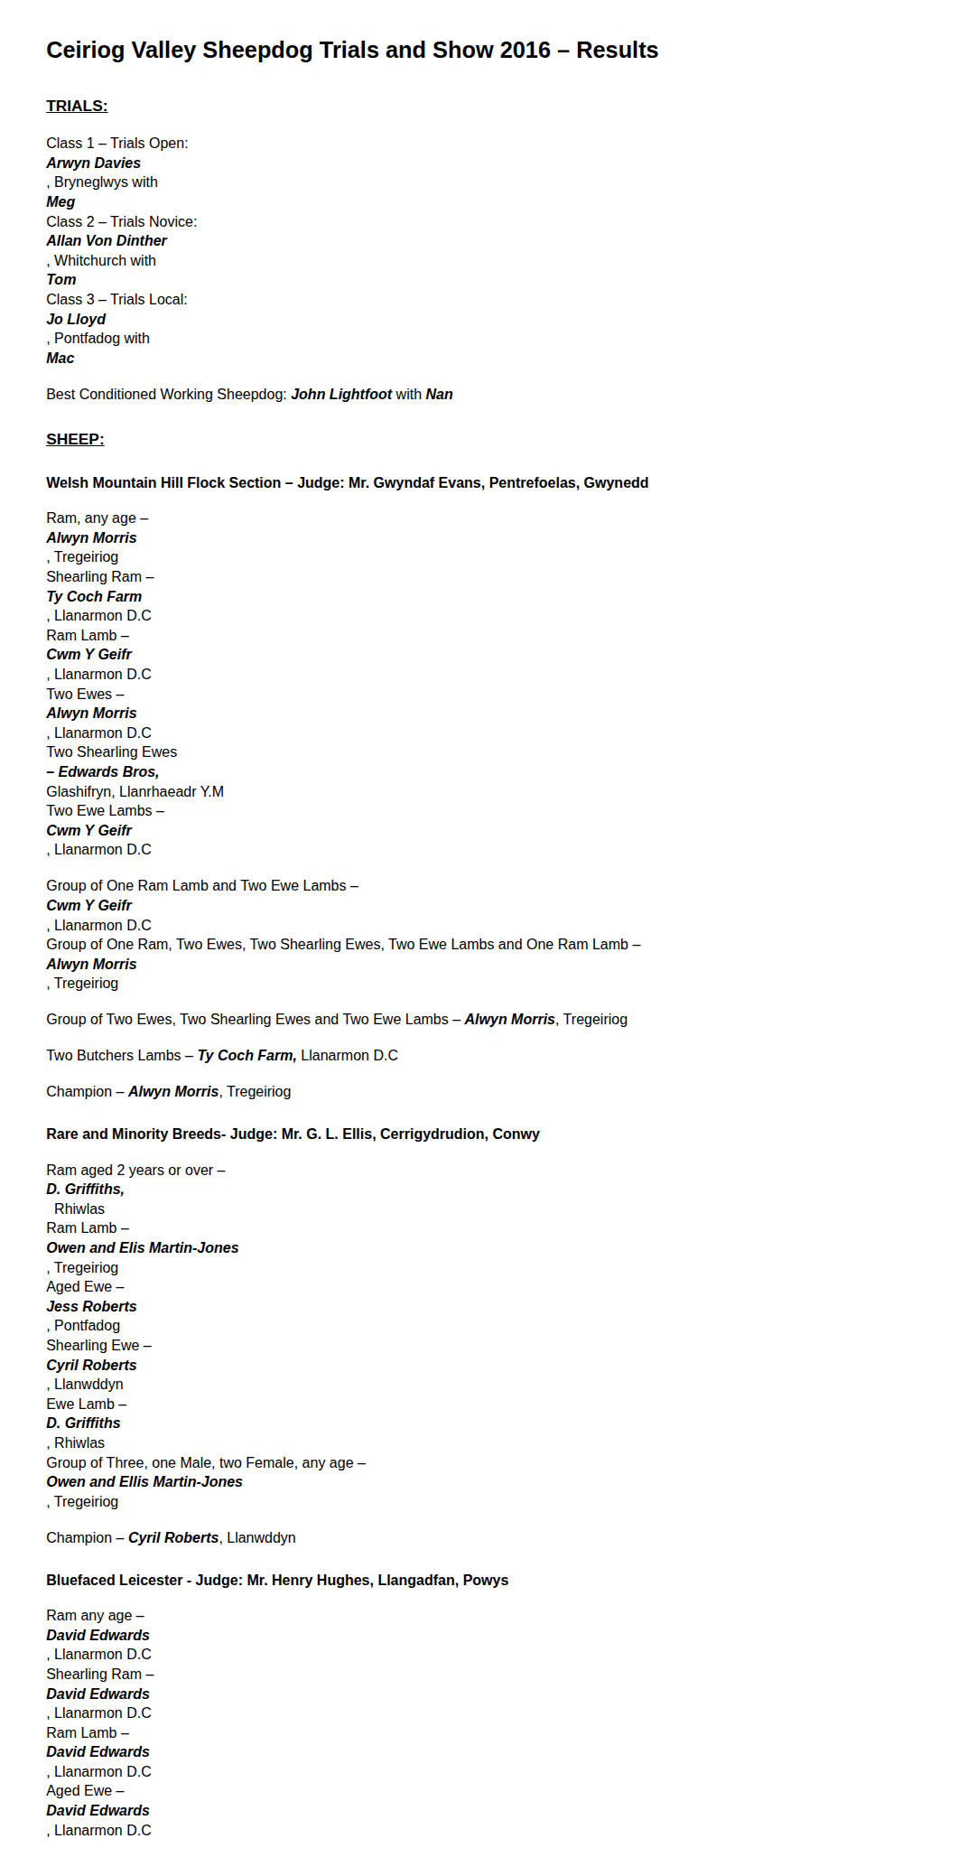Ceiriog Valley Sheepdog Trials and Show 2016 – Results
TRIALS:
Class 1 – Trials Open: Arwyn Davies, Bryneglwys with Meg Class 2 – Trials Novice: Allan Von Dinther, Whitchurch with Tom Class 3 – Trials Local: Jo Lloyd, Pontfadog with Mac
Best Conditioned Working Sheepdog: John Lightfoot with Nan
SHEEP:
Welsh Mountain Hill Flock Section – Judge: Mr. Gwyndaf Evans, Pentrefoelas, Gwynedd
Ram, any age – Alwyn Morris, Tregeiriog Shearling Ram – Ty Coch Farm, Llanarmon D.C Ram Lamb – Cwm Y Geifr, Llanarmon D.C Two Ewes – Alwyn Morris, Llanarmon D.C Two Shearling Ewes – Edwards Bros, Glashifryn, Llanrhaeadr Y.M Two Ewe Lambs – Cwm Y Geifr, Llanarmon D.C
Group of One Ram Lamb and Two Ewe Lambs – Cwm Y Geifr, Llanarmon D.C Group of One Ram, Two Ewes, Two Shearling Ewes, Two Ewe Lambs and One Ram Lamb – Alwyn Morris, Tregeiriog
Group of Two Ewes, Two Shearling Ewes and Two Ewe Lambs – Alwyn Morris, Tregeiriog
Two Butchers Lambs – Ty Coch Farm, Llanarmon D.C
Champion – Alwyn Morris, Tregeiriog
Rare and Minority Breeds- Judge: Mr. G. L. Ellis, Cerrigydrudion, Conwy
Ram aged 2 years or over – D. Griffiths, Rhiwlas Ram Lamb – Owen and Elis Martin-Jones, Tregeiriog Aged Ewe – Jess Roberts, Pontfadog Shearling Ewe – Cyril Roberts, Llanwddyn Ewe Lamb – D. Griffiths, Rhiwlas Group of Three, one Male, two Female, any age – Owen and Ellis Martin-Jones, Tregeiriog
Champion – Cyril Roberts, Llanwddyn
Bluefaced Leicester - Judge: Mr. Henry Hughes, Llangadfan, Powys
Ram any age – David Edwards, Llanarmon D.C Shearling Ram – David Edwards, Llanarmon D.C Ram Lamb – David Edwards, Llanarmon D.C Aged Ewe – David Edwards, Llanarmon D.C